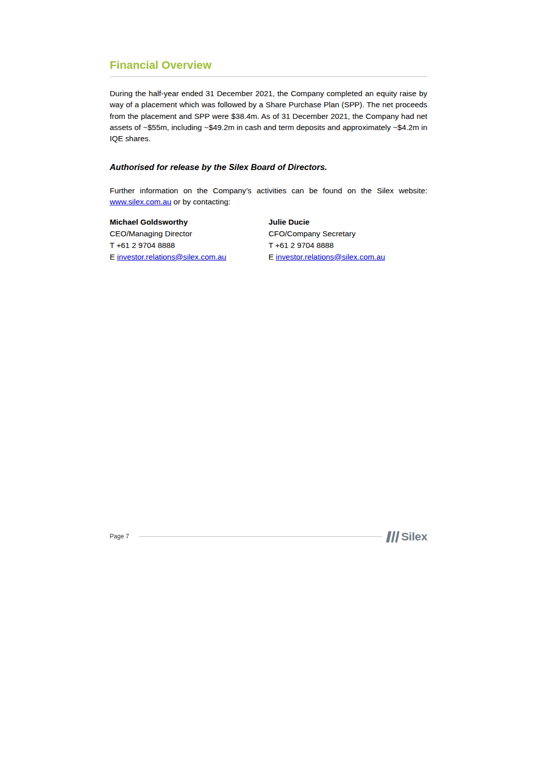Financial Overview
During the half-year ended 31 December 2021, the Company completed an equity raise by way of a placement which was followed by a Share Purchase Plan (SPP). The net proceeds from the placement and SPP were $38.4m. As of 31 December 2021, the Company had net assets of ~$55m, including ~$49.2m in cash and term deposits and approximately ~$4.2m in IQE shares.
Authorised for release by the Silex Board of Directors.
Further information on the Company’s activities can be found on the Silex website: www.silex.com.au or by contacting:
| Michael Goldsworthy CEO/Managing Director T +61 2 9704 8888 E investor.relations@silex.com.au | Julie Ducie CFO/Company Secretary T +61 2 9704 8888 E investor.relations@silex.com.au |
Page 7 Silex